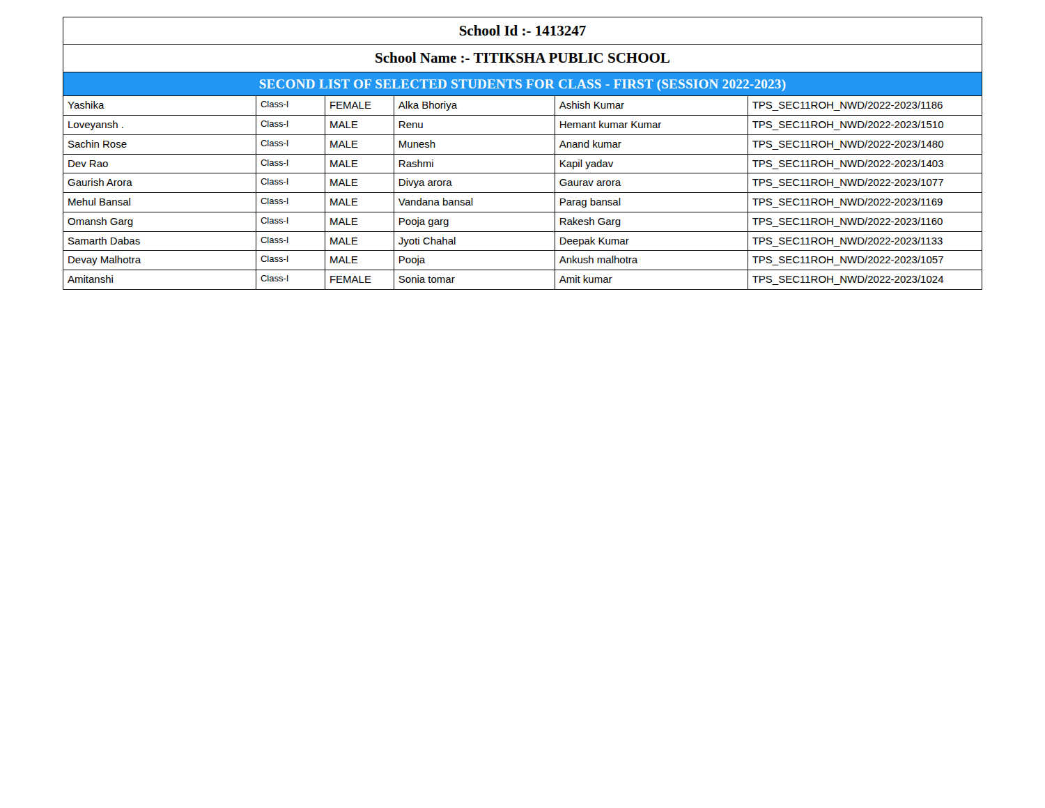| School Id :- 1413247 |
| School Name :- TITIKSHA PUBLIC SCHOOL |
| SECOND LIST OF SELECTED STUDENTS FOR CLASS - FIRST (SESSION 2022-2023) |
| Yashika | Class-I | FEMALE | Alka Bhoriya | Ashish Kumar | TPS_SEC11ROH_NWD/2022-2023/1186 |
| Loveyansh . | Class-I | MALE | Renu | Hemant kumar Kumar | TPS_SEC11ROH_NWD/2022-2023/1510 |
| Sachin Rose | Class-I | MALE | Munesh | Anand kumar | TPS_SEC11ROH_NWD/2022-2023/1480 |
| Dev Rao | Class-I | MALE | Rashmi | Kapil yadav | TPS_SEC11ROH_NWD/2022-2023/1403 |
| Gaurish Arora | Class-I | MALE | Divya arora | Gaurav arora | TPS_SEC11ROH_NWD/2022-2023/1077 |
| Mehul Bansal | Class-I | MALE | Vandana bansal | Parag bansal | TPS_SEC11ROH_NWD/2022-2023/1169 |
| Omansh Garg | Class-I | MALE | Pooja garg | Rakesh Garg | TPS_SEC11ROH_NWD/2022-2023/1160 |
| Samarth Dabas | Class-I | MALE | Jyoti Chahal | Deepak Kumar | TPS_SEC11ROH_NWD/2022-2023/1133 |
| Devay Malhotra | Class-I | MALE | Pooja | Ankush malhotra | TPS_SEC11ROH_NWD/2022-2023/1057 |
| Amitanshi | Class-I | FEMALE | Sonia tomar | Amit kumar | TPS_SEC11ROH_NWD/2022-2023/1024 |